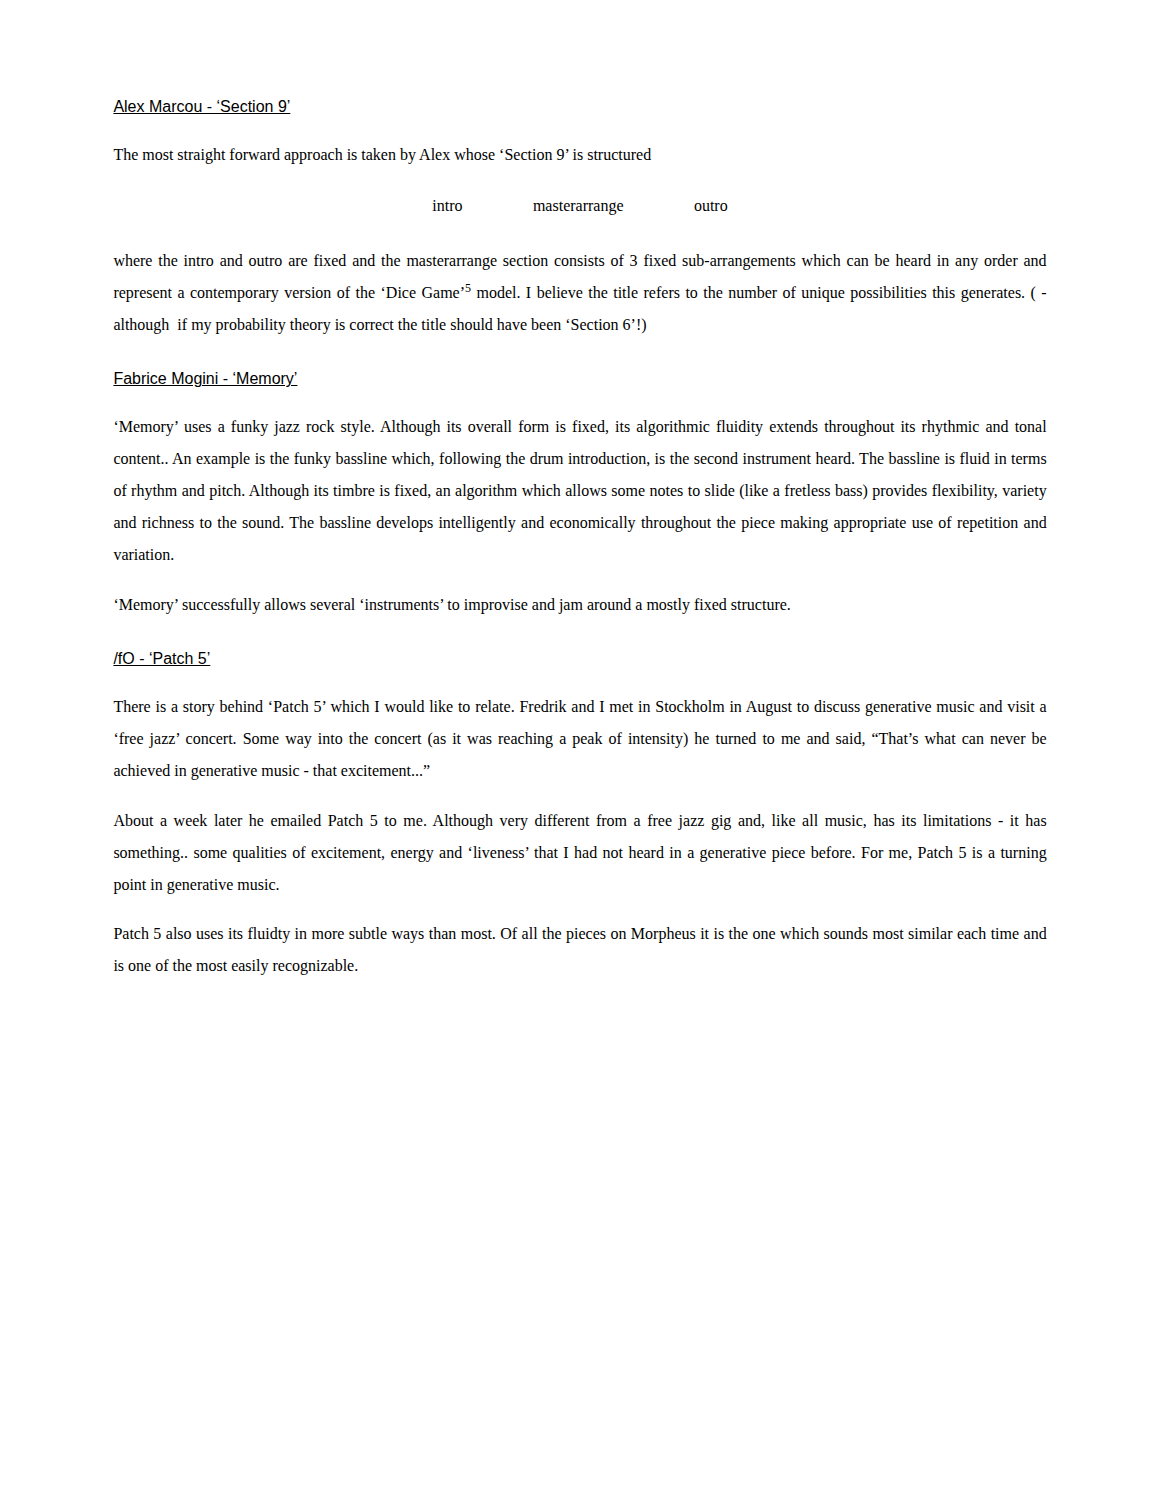Alex Marcou - ‘Section 9’
The most straight forward approach is taken by Alex whose ‘Section 9’ is structured
intro masterarrange outro
where the intro and outro are fixed and the masterarrange section consists of 3 fixed sub-arrangements which can be heard in any order and represent a contemporary version of the ‘Dice Game’5 model. I believe the title refers to the number of unique possibilities this generates. ( - although if my probability theory is correct the title should have been ‘Section 6’!)
Fabrice Mogini - ‘Memory’
‘Memory’ uses a funky jazz rock style. Although its overall form is fixed, its algorithmic fluidity extends throughout its rhythmic and tonal content.. An example is the funky bassline which, following the drum introduction, is the second instrument heard. The bassline is fluid in terms of rhythm and pitch. Although its timbre is fixed, an algorithm which allows some notes to slide (like a fretless bass) provides flexibility, variety and richness to the sound. The bassline develops intelligently and economically throughout the piece making appropriate use of repetition and variation.
‘Memory’ successfully allows several ‘instruments’ to improvise and jam around a mostly fixed structure.
/fO - ‘Patch 5’
There is a story behind ‘Patch 5’ which I would like to relate. Fredrik and I met in Stockholm in August to discuss generative music and visit a ‘free jazz’ concert. Some way into the concert (as it was reaching a peak of intensity) he turned to me and said, “That’s what can never be achieved in generative music - that excitement...”
About a week later he emailed Patch 5 to me. Although very different from a free jazz gig and, like all music, has its limitations - it has something.. some qualities of excitement, energy and ‘liveness’ that I had not heard in a generative piece before. For me, Patch 5 is a turning point in generative music.
Patch 5 also uses its fluidty in more subtle ways than most. Of all the pieces on Morpheus it is the one which sounds most similar each time and is one of the most easily recognizable.